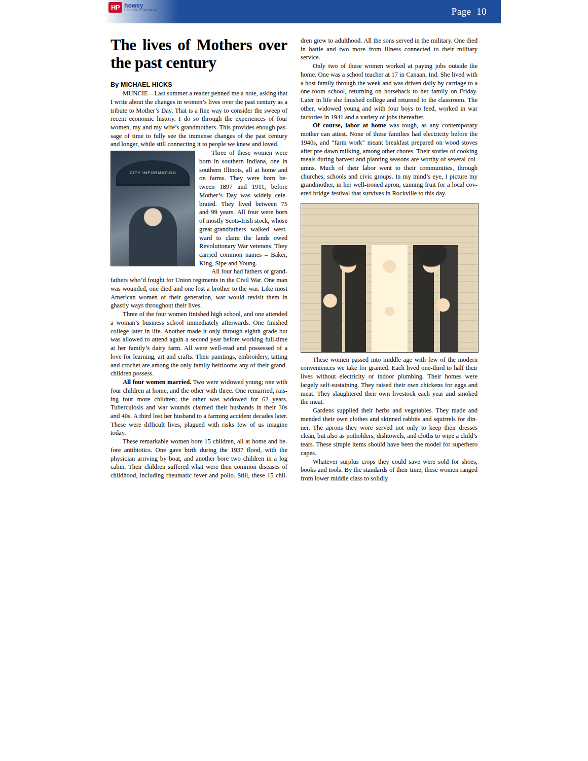HP howey POLITICS INDIANA
Page 10
The lives of Mothers over the past century
By MICHAEL HICKS
MUNCIE – Last summer a reader penned me a note, asking that I write about the changes in women’s lives over the past century as a tribute to Mother’s Day. That is a fine way to consider the sweep of recent economic history. I do so through the experiences of four women, my and my wife’s grandmothers. This provides enough passage of time to fully see the immense changes of the past century and longer, while still connecting it to people we knew and loved.
Three of these women were born in southern Indiana, one in southern Illinois, all at home and on farms. They were born between 1897 and 1911, before Mother’s Day was widely celebrated. They lived between 75 and 99 years. All four were born of mostly Scots-Irish stock, whose great-grandfathers walked westward to claim the lands owed Revolutionary War veterans. They carried common names – Baker, King, Sipe and Young.
All four had fathers or grandfathers who’d fought for Union regiments in the Civil War. One man was wounded, one died and one lost a brother to the war. Like most American women of their generation, war would revisit them in ghastly ways throughout their lives.
Three of the four women finished high school, and one attended a woman’s business school immediately afterwards. One finished college later in life. Another made it only through eighth grade but was allowed to attend again a second year before working full-time at her family’s dairy farm. All were well-read and possessed of a love for learning, art and crafts. Their paintings, embroidery, tatting and crochet are among the only family heirlooms any of their grandchildren possess.
All four women married. Two were widowed young; one with four children at home, and the other with three. One remarried, raising four more children; the other was widowed for 62 years. Tuberculosis and war wounds claimed their husbands in their 30s and 40s. A third lost her husband to a farming accident decades later. These were difficult lives, plagued with risks few of us imagine today.
These remarkable women bore 15 children, all at home and before antibiotics. One gave birth during the 1937 flood, with the physician arriving by boat, and another bore two children in a log cabin. Their children suffered what were then common diseases of childhood, including rheumatic fever and polio. Still, these 15 children grew to adulthood. All the sons served in the military. One died in battle and two more from illness connected to their military service.
Only two of these women worked at paying jobs outside the home. One was a school teacher at 17 in Canaan, Ind. She lived with a host family through the week and was driven daily by carriage to a one-room school, returning on horseback to her family on Friday. Later in life she finished college and returned to the classroom. The other, widowed young and with four boys to feed, worked in war factories in 1941 and a variety of jobs thereafter.
Of course, labor at home was tough, as any contemporary mother can attest. None of these families had electricity before the 1940s, and “farm work” meant breakfast prepared on wood stoves after pre-dawn milking, among other chores. Their stories of cooking meals during harvest and planting seasons are worthy of several columns. Much of their labor went to their communities, through churches, schools and civic groups. In my mind’s eye, I picture my grandmother, in her well-ironed apron, canning fruit for a local covered bridge festival that survives in Rockville to this day.
These women passed into middle age with few of the modern conveniences we take for granted. Each lived one-third to half their lives without electricity or indoor plumbing. Their homes were largely self-sustaining. They raised their own chickens for eggs and meat. They slaughtered their own livestock each year and smoked the meat.
Gardens supplied their herbs and vegetables. They made and mended their own clothes and skinned rabbits and squirrels for dinner. The aprons they wore served not only to keep their dresses clean, but also as potholders, dishtowels, and cloths to wipe a child’s tears. These simple items should have been the model for superhero capes.
Whatever surplus crops they could save were sold for shoes, books and tools. By the standards of their time, these women ranged from lower middle class to solidly